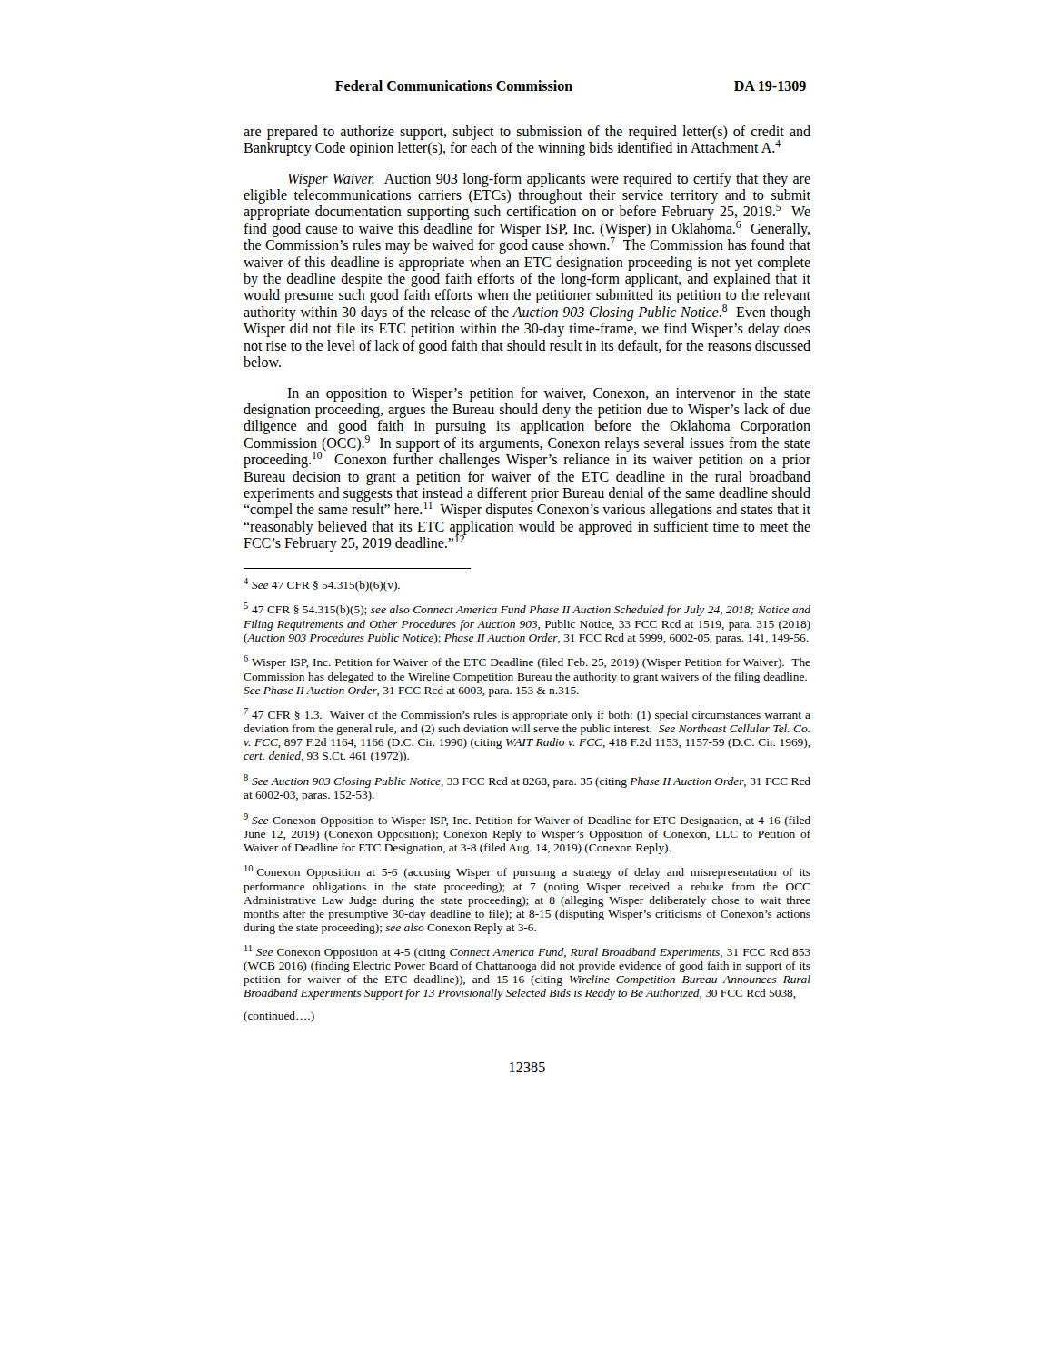Federal Communications Commission DA 19-1309
are prepared to authorize support, subject to submission of the required letter(s) of credit and Bankruptcy Code opinion letter(s), for each of the winning bids identified in Attachment A.4
Wisper Waiver. Auction 903 long-form applicants were required to certify that they are eligible telecommunications carriers (ETCs) throughout their service territory and to submit appropriate documentation supporting such certification on or before February 25, 2019.5 We find good cause to waive this deadline for Wisper ISP, Inc. (Wisper) in Oklahoma.6 Generally, the Commission’s rules may be waived for good cause shown.7 The Commission has found that waiver of this deadline is appropriate when an ETC designation proceeding is not yet complete by the deadline despite the good faith efforts of the long-form applicant, and explained that it would presume such good faith efforts when the petitioner submitted its petition to the relevant authority within 30 days of the release of the Auction 903 Closing Public Notice.8 Even though Wisper did not file its ETC petition within the 30-day time-frame, we find Wisper’s delay does not rise to the level of lack of good faith that should result in its default, for the reasons discussed below.
In an opposition to Wisper’s petition for waiver, Conexon, an intervenor in the state designation proceeding, argues the Bureau should deny the petition due to Wisper’s lack of due diligence and good faith in pursuing its application before the Oklahoma Corporation Commission (OCC).9 In support of its arguments, Conexon relays several issues from the state proceeding.10 Conexon further challenges Wisper’s reliance in its waiver petition on a prior Bureau decision to grant a petition for waiver of the ETC deadline in the rural broadband experiments and suggests that instead a different prior Bureau denial of the same deadline should “compel the same result” here.11 Wisper disputes Conexon’s various allegations and states that it “reasonably believed that its ETC application would be approved in sufficient time to meet the FCC’s February 25, 2019 deadline.”12
4 See 47 CFR § 54.315(b)(6)(v).
547 CFR § 54.315(b)(5); see also Connect America Fund Phase II Auction Scheduled for July 24, 2018; Notice and Filing Requirements and Other Procedures for Auction 903, Public Notice, 33 FCC Rcd at 1519, para. 315 (2018) (Auction 903 Procedures Public Notice); Phase II Auction Order, 31 FCC Rcd at 5999, 6002-05, paras. 141, 149-56.
6 Wisper ISP, Inc. Petition for Waiver of the ETC Deadline (filed Feb. 25, 2019) (Wisper Petition for Waiver). The Commission has delegated to the Wireline Competition Bureau the authority to grant waivers of the filing deadline. See Phase II Auction Order, 31 FCC Rcd at 6003, para. 153 & n.315.
747 CFR § 1.3. Waiver of the Commission’s rules is appropriate only if both: (1) special circumstances warrant a deviation from the general rule, and (2) such deviation will serve the public interest. See Northeast Cellular Tel. Co. v. FCC, 897 F.2d 1164, 1166 (D.C. Cir. 1990) (citing WAIT Radio v. FCC, 418 F.2d 1153, 1157-59 (D.C. Cir. 1969), cert. denied, 93 S.Ct. 461 (1972)).
8 See Auction 903 Closing Public Notice, 33 FCC Rcd at 8268, para. 35 (citing Phase II Auction Order, 31 FCC Rcd at 6002-03, paras. 152-53).
9 See Conexon Opposition to Wisper ISP, Inc. Petition for Waiver of Deadline for ETC Designation, at 4-16 (filed June 12, 2019) (Conexon Opposition); Conexon Reply to Wisper’s Opposition of Conexon, LLC to Petition of Waiver of Deadline for ETC Designation, at 3-8 (filed Aug. 14, 2019) (Conexon Reply).
10 Conexon Opposition at 5-6 (accusing Wisper of pursuing a strategy of delay and misrepresentation of its performance obligations in the state proceeding); at 7 (noting Wisper received a rebuke from the OCC Administrative Law Judge during the state proceeding); at 8 (alleging Wisper deliberately chose to wait three months after the presumptive 30-day deadline to file); at 8-15 (disputing Wisper’s criticisms of Conexon’s actions during the state proceeding); see also Conexon Reply at 3-6.
11 See Conexon Opposition at 4-5 (citing Connect America Fund, Rural Broadband Experiments, 31 FCC Rcd 853 (WCB 2016) (finding Electric Power Board of Chattanooga did not provide evidence of good faith in support of its petition for waiver of the ETC deadline)), and 15-16 (citing Wireline Competition Bureau Announces Rural Broadband Experiments Support for 13 Provisionally Selected Bids is Ready to Be Authorized, 30 FCC Rcd 5038,
(continued….)
12385